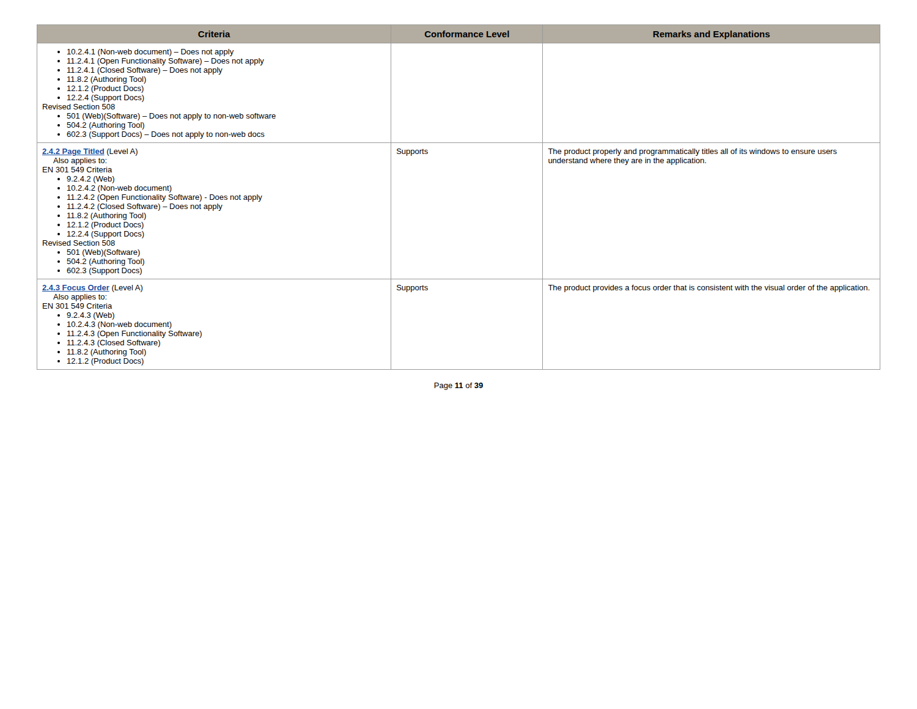| Criteria | Conformance Level | Remarks and Explanations |
| --- | --- | --- |
| 10.2.4.1 (Non-web document) – Does not apply 11.2.4.1 (Open Functionality Software) – Does not apply 11.2.4.1 (Closed Software) – Does not apply 11.8.2 (Authoring Tool) 12.1.2 (Product Docs) 12.2.4 (Support Docs) Revised Section 508 501 (Web)(Software) – Does not apply to non-web software 504.2 (Authoring Tool) 602.3 (Support Docs) – Does not apply to non-web docs | | |
| 2.4.2 Page Titled (Level A) Also applies to: EN 301 549 Criteria 9.2.4.2 (Web) 10.2.4.2 (Non-web document) 11.2.4.2 (Open Functionality Software) - Does not apply 11.2.4.2 (Closed Software) – Does not apply 11.8.2 (Authoring Tool) 12.1.2 (Product Docs) 12.2.4 (Support Docs) Revised Section 508 501 (Web)(Software) 504.2 (Authoring Tool) 602.3 (Support Docs) | Supports | The product properly and programmatically titles all of its windows to ensure users understand where they are in the application. |
| 2.4.3 Focus Order (Level A) Also applies to: EN 301 549 Criteria 9.2.4.3 (Web) 10.2.4.3 (Non-web document) 11.2.4.3 (Open Functionality Software) 11.2.4.3 (Closed Software) 11.8.2 (Authoring Tool) 12.1.2 (Product Docs) | Supports | The product provides a focus order that is consistent with the visual order of the application. |
Page 11 of 39